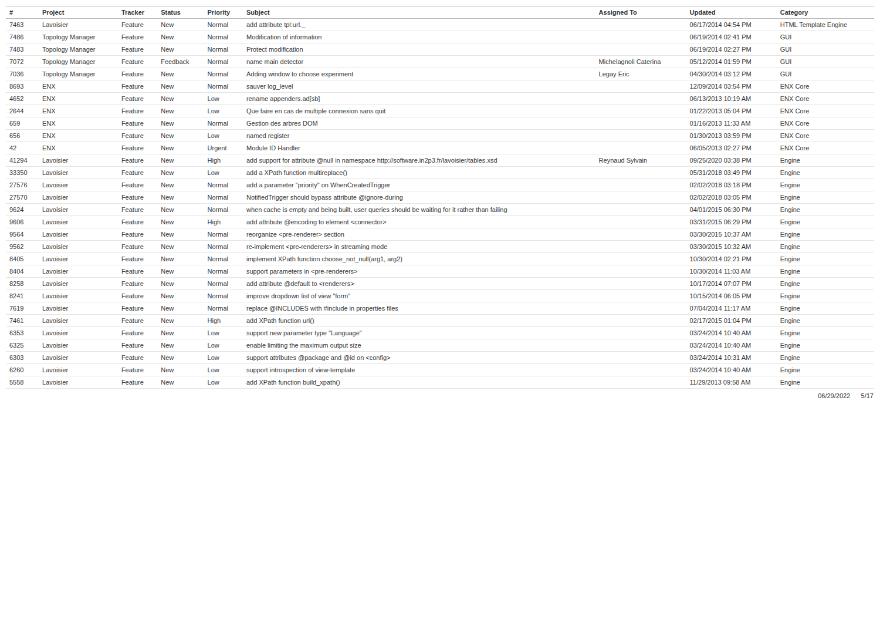| # | Project | Tracker | Status | Priority | Subject | Assigned To | Updated | Category |
| --- | --- | --- | --- | --- | --- | --- | --- | --- |
| 7463 | Lavoisier | Feature | New | Normal | add attribute tpl:url._ | | 06/17/2014 04:54 PM | HTML Template Engine |
| 7486 | Topology Manager | Feature | New | Normal | Modification of information | | 06/19/2014 02:41 PM | GUI |
| 7483 | Topology Manager | Feature | New | Normal | Protect modification | | 06/19/2014 02:27 PM | GUI |
| 7072 | Topology Manager | Feature | Feedback | Normal | name main detector | Michelagnoli Caterina | 05/12/2014 01:59 PM | GUI |
| 7036 | Topology Manager | Feature | New | Normal | Adding window to choose experiment | Legay Eric | 04/30/2014 03:12 PM | GUI |
| 8693 | ENX | Feature | New | Normal | sauver log_level | | 12/09/2014 03:54 PM | ENX Core |
| 4652 | ENX | Feature | New | Low | rename appenders.ad[sb] | | 06/13/2013 10:19 AM | ENX Core |
| 2644 | ENX | Feature | New | Low | Que faire en cas de multiple connexion sans quit | | 01/22/2013 05:04 PM | ENX Core |
| 659 | ENX | Feature | New | Normal | Gestion des arbres DOM | | 01/16/2013 11:33 AM | ENX Core |
| 656 | ENX | Feature | New | Low | named register | | 01/30/2013 03:59 PM | ENX Core |
| 42 | ENX | Feature | New | Urgent | Module ID Handler | | 06/05/2013 02:27 PM | ENX Core |
| 41294 | Lavoisier | Feature | New | High | add support for attribute @null in namespace http://software.in2p3.fr/lavoisier/tables.xsd | Reynaud Sylvain | 09/25/2020 03:38 PM | Engine |
| 33350 | Lavoisier | Feature | New | Low | add a XPath function multireplace() | | 05/31/2018 03:49 PM | Engine |
| 27576 | Lavoisier | Feature | New | Normal | add a parameter "priority" on WhenCreatedTrigger | | 02/02/2018 03:18 PM | Engine |
| 27570 | Lavoisier | Feature | New | Normal | NotifiedTrigger should bypass attribute @ignore-during | | 02/02/2018 03:05 PM | Engine |
| 9624 | Lavoisier | Feature | New | Normal | when cache is empty and being built, user queries should be waiting for it rather than failing | | 04/01/2015 06:30 PM | Engine |
| 9606 | Lavoisier | Feature | New | High | add attribute @encoding to element <connector> | | 03/31/2015 06:29 PM | Engine |
| 9564 | Lavoisier | Feature | New | Normal | reorganize <pre-renderer> section | | 03/30/2015 10:37 AM | Engine |
| 9562 | Lavoisier | Feature | New | Normal | re-implement <pre-renderers> in streaming mode | | 03/30/2015 10:32 AM | Engine |
| 8405 | Lavoisier | Feature | New | Normal | implement XPath function choose_not_null(arg1, arg2) | | 10/30/2014 02:21 PM | Engine |
| 8404 | Lavoisier | Feature | New | Normal | support parameters in <pre-renderers> | | 10/30/2014 11:03 AM | Engine |
| 8258 | Lavoisier | Feature | New | Normal | add attribute @default to <renderers> | | 10/17/2014 07:07 PM | Engine |
| 8241 | Lavoisier | Feature | New | Normal | improve dropdown list of view "form" | | 10/15/2014 06:05 PM | Engine |
| 7619 | Lavoisier | Feature | New | Normal | replace @INCLUDES with #include in properties files | | 07/04/2014 11:17 AM | Engine |
| 7461 | Lavoisier | Feature | New | High | add XPath function url() | | 02/17/2015 01:04 PM | Engine |
| 6353 | Lavoisier | Feature | New | Low | support new parameter type "Language" | | 03/24/2014 10:40 AM | Engine |
| 6325 | Lavoisier | Feature | New | Low | enable limiting the maximum output size | | 03/24/2014 10:40 AM | Engine |
| 6303 | Lavoisier | Feature | New | Low | support attributes @package and @id on <config> | | 03/24/2014 10:31 AM | Engine |
| 6260 | Lavoisier | Feature | New | Low | support introspection of view-template | | 03/24/2014 10:40 AM | Engine |
| 5558 | Lavoisier | Feature | New | Low | add XPath function build_xpath() | | 11/29/2013 09:58 AM | Engine |
| 06/29/2022 5/17 |